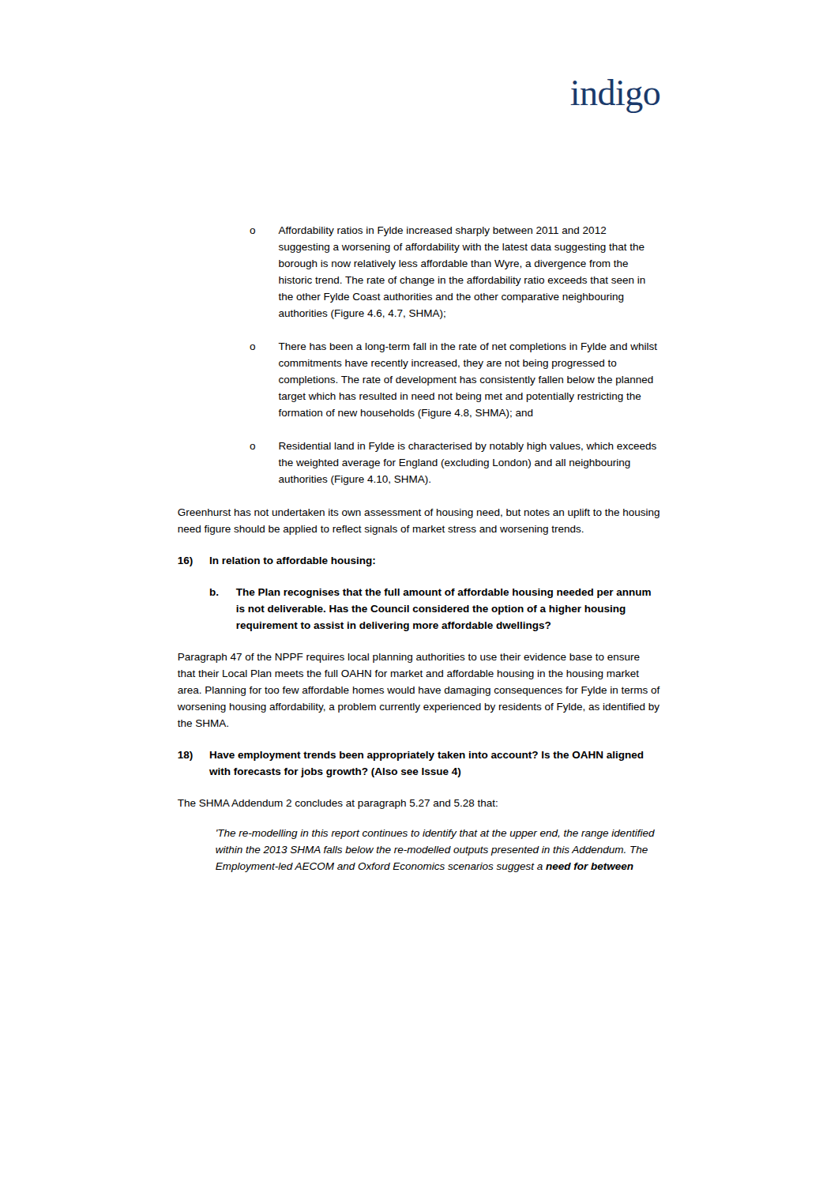indigo
o
Affordability ratios in Fylde increased sharply between 2011 and 2012 suggesting a worsening of affordability with the latest data suggesting that the borough is now relatively less affordable than Wyre, a divergence from the historic trend. The rate of change in the affordability ratio exceeds that seen in the other Fylde Coast authorities and the other comparative neighbouring authorities (Figure 4.6, 4.7, SHMA);
o
There has been a long-term fall in the rate of net completions in Fylde and whilst commitments have recently increased, they are not being progressed to completions. The rate of development has consistently fallen below the planned target which has resulted in need not being met and potentially restricting the formation of new households (Figure 4.8, SHMA); and
o
Residential land in Fylde is characterised by notably high values, which exceeds the weighted average for England (excluding London) and all neighbouring authorities (Figure 4.10, SHMA).
Greenhurst has not undertaken its own assessment of housing need, but notes an uplift to the housing need figure should be applied to reflect signals of market stress and worsening trends.
16)
In relation to affordable housing:
b.
The Plan recognises that the full amount of affordable housing needed per annum is not deliverable. Has the Council considered the option of a higher housing requirement to assist in delivering more affordable dwellings?
Paragraph 47 of the NPPF requires local planning authorities to use their evidence base to ensure that their Local Plan meets the full OAHN for market and affordable housing in the housing market area. Planning for too few affordable homes would have damaging consequences for Fylde in terms of worsening housing affordability, a problem currently experienced by residents of Fylde, as identified by the SHMA.
18)
Have employment trends been appropriately taken into account? Is the OAHN aligned with forecasts for jobs growth? (Also see Issue 4)
The SHMA Addendum 2 concludes at paragraph 5.27 and 5.28 that:
'The re-modelling in this report continues to identify that at the upper end, the range identified within the 2013 SHMA falls below the re-modelled outputs presented in this Addendum. The Employment-led AECOM and Oxford Economics scenarios suggest a need for between